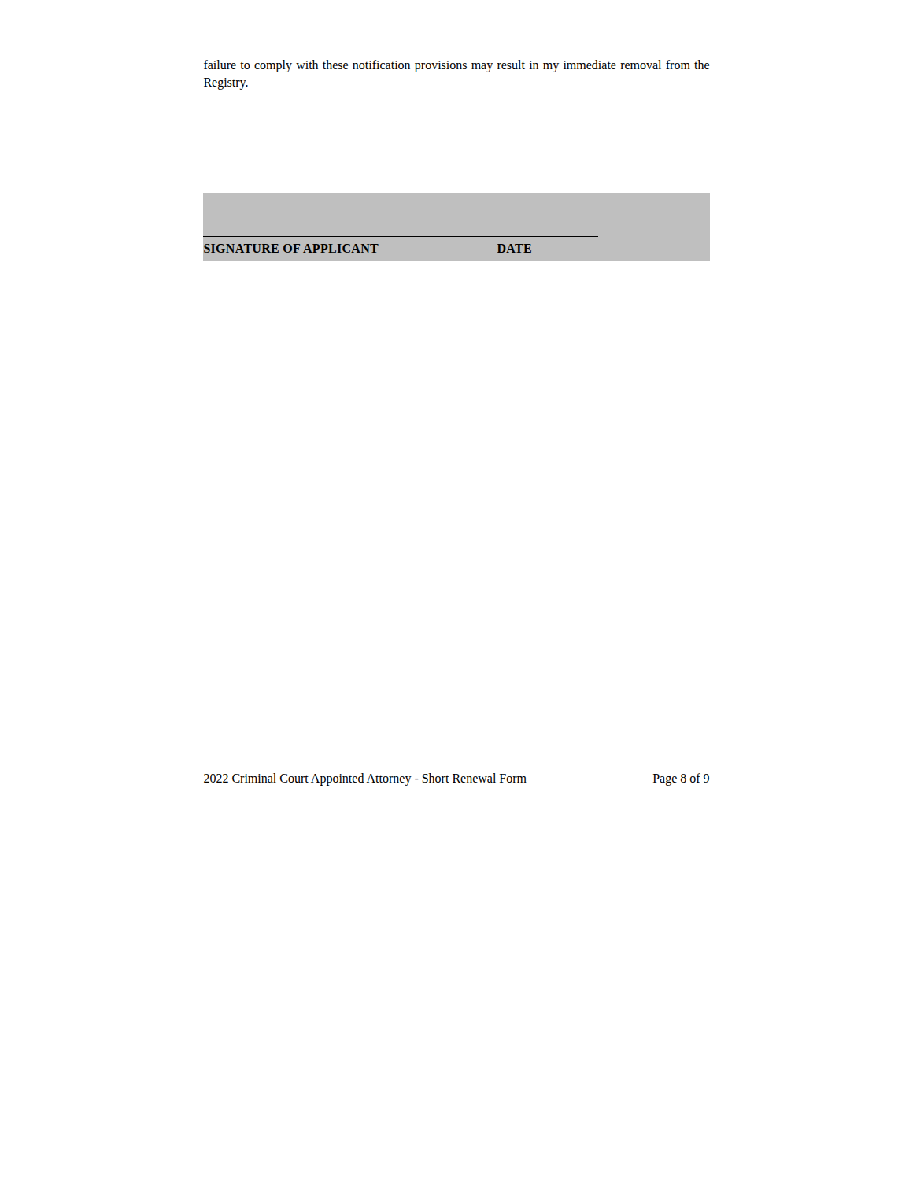failure to comply with these notification provisions may result in my immediate removal from the Registry.
SIGNATURE OF APPLICANT
DATE
2022 Criminal Court Appointed Attorney - Short Renewal Form
Page 8 of 9